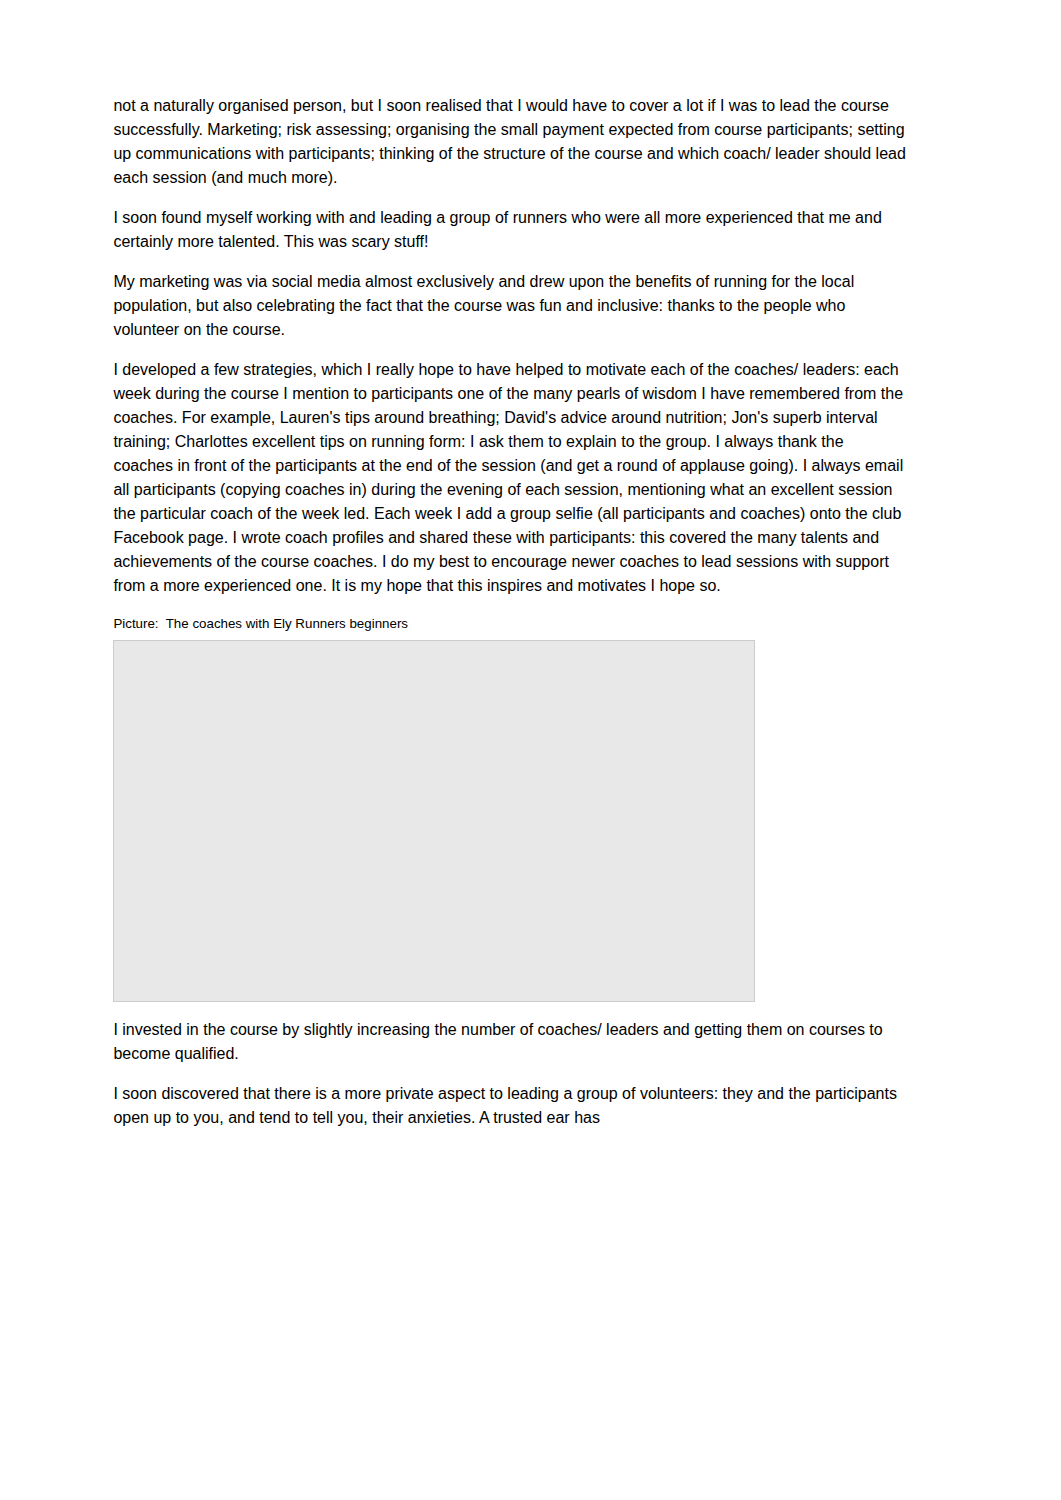not a naturally organised person, but I soon realised that I would have to cover a lot if I was to lead the course successfully. Marketing; risk assessing; organising the small payment expected from course participants; setting up communications with participants; thinking of the structure of the course and which coach/ leader should lead each session (and much more).
I soon found myself working with and leading a group of runners who were all more experienced that me and certainly more talented. This was scary stuff!
My marketing was via social media almost exclusively and drew upon the benefits of running for the local population, but also celebrating the fact that the course was fun and inclusive: thanks to the people who volunteer on the course.
I developed a few strategies, which I really hope to have helped to motivate each of the coaches/ leaders: each week during the course I mention to participants one of the many pearls of wisdom I have remembered from the coaches. For example, Lauren's tips around breathing; David's advice around nutrition; Jon's superb interval training; Charlottes excellent tips on running form: I ask them to explain to the group. I always thank the coaches in front of the participants at the end of the session (and get a round of applause going). I always email all participants (copying coaches in) during the evening of each session, mentioning what an excellent session the particular coach of the week led. Each week I add a group selfie (all participants and coaches) onto the club Facebook page. I wrote coach profiles and shared these with participants: this covered the many talents and achievements of the course coaches. I do my best to encourage newer coaches to lead sessions with support from a more experienced one. It is my hope that this inspires and motivates I hope so.
Picture: The coaches with Ely Runners beginners
I invested in the course by slightly increasing the number of coaches/ leaders and getting them on courses to become qualified.
I soon discovered that there is a more private aspect to leading a group of volunteers: they and the participants open up to you, and tend to tell you, their anxieties. A trusted ear has